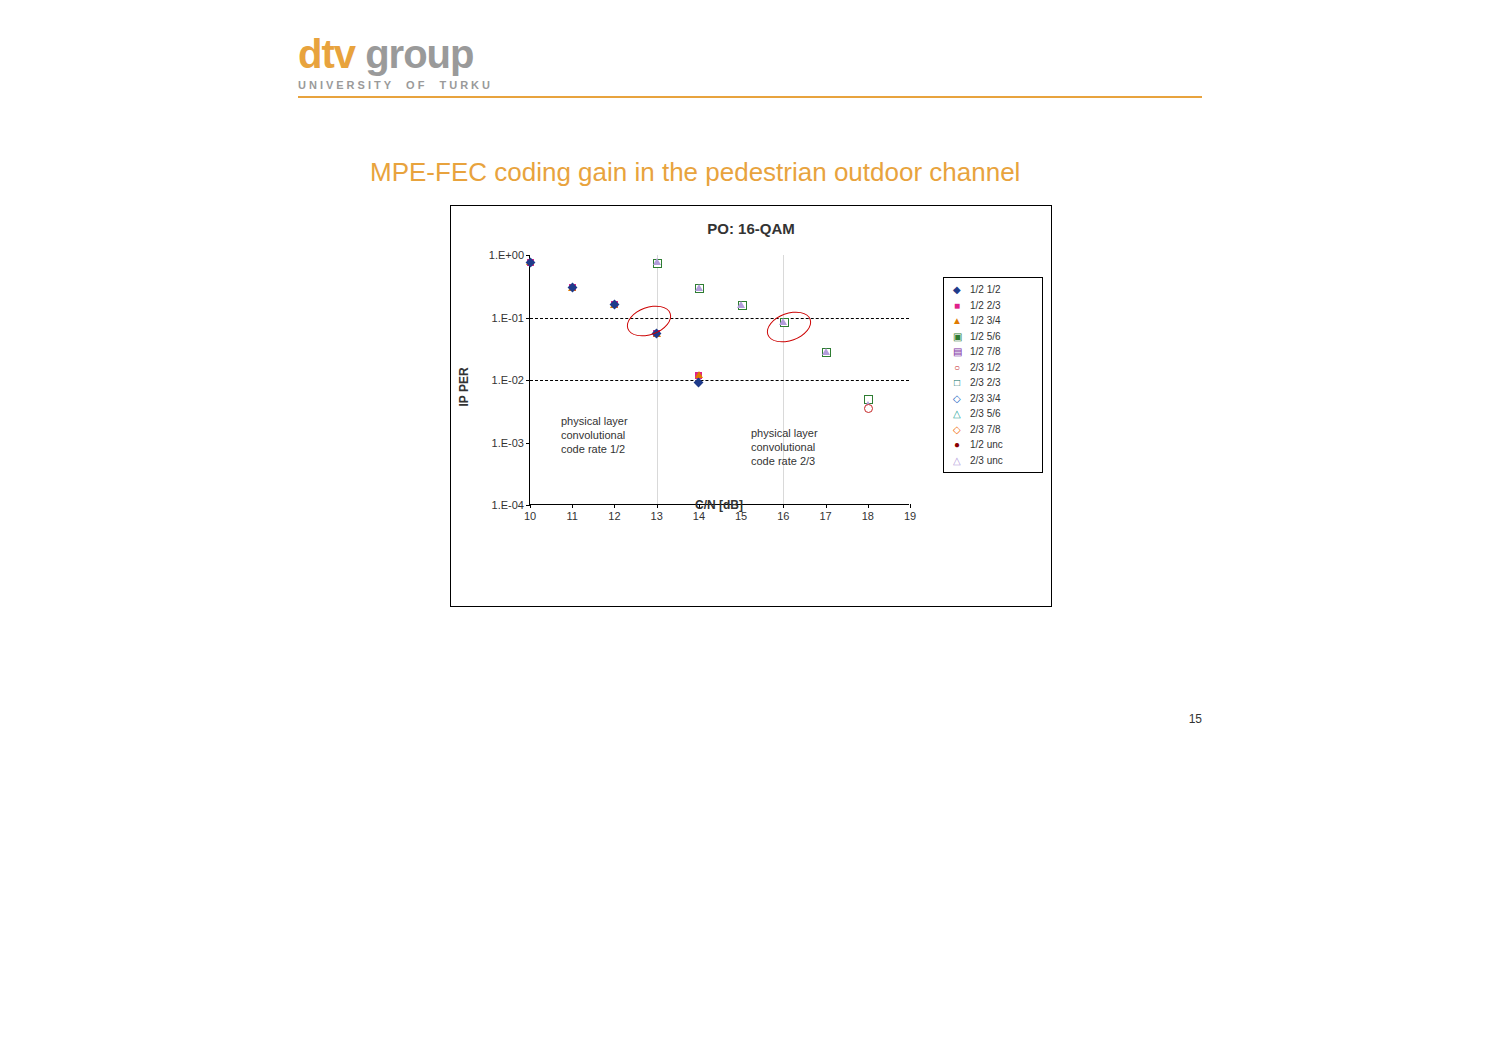dtv group
UNIVERSITY OF TURKU
MPE-FEC coding gain in the pedestrian outdoor channel
PO: 16-QAM
IP PER
1.E+00
1.E-01
1.E-02
1.E-03
1.E-04
10
11
12
13
14
15
16
17
18
19
physical layer
convolutional
code rate 1/2
physical layer
convolutional
code rate 2/3
◆1/2 1/2
■1/2 2/3
▲1/2 3/4
▣1/2 5/6
▤1/2 7/8
○2/3 1/2
□2/3 2/3
◇2/3 3/4
△2/3 5/6
◇2/3 7/8
●1/2 unc
△2/3 unc
C/N [dB]
15